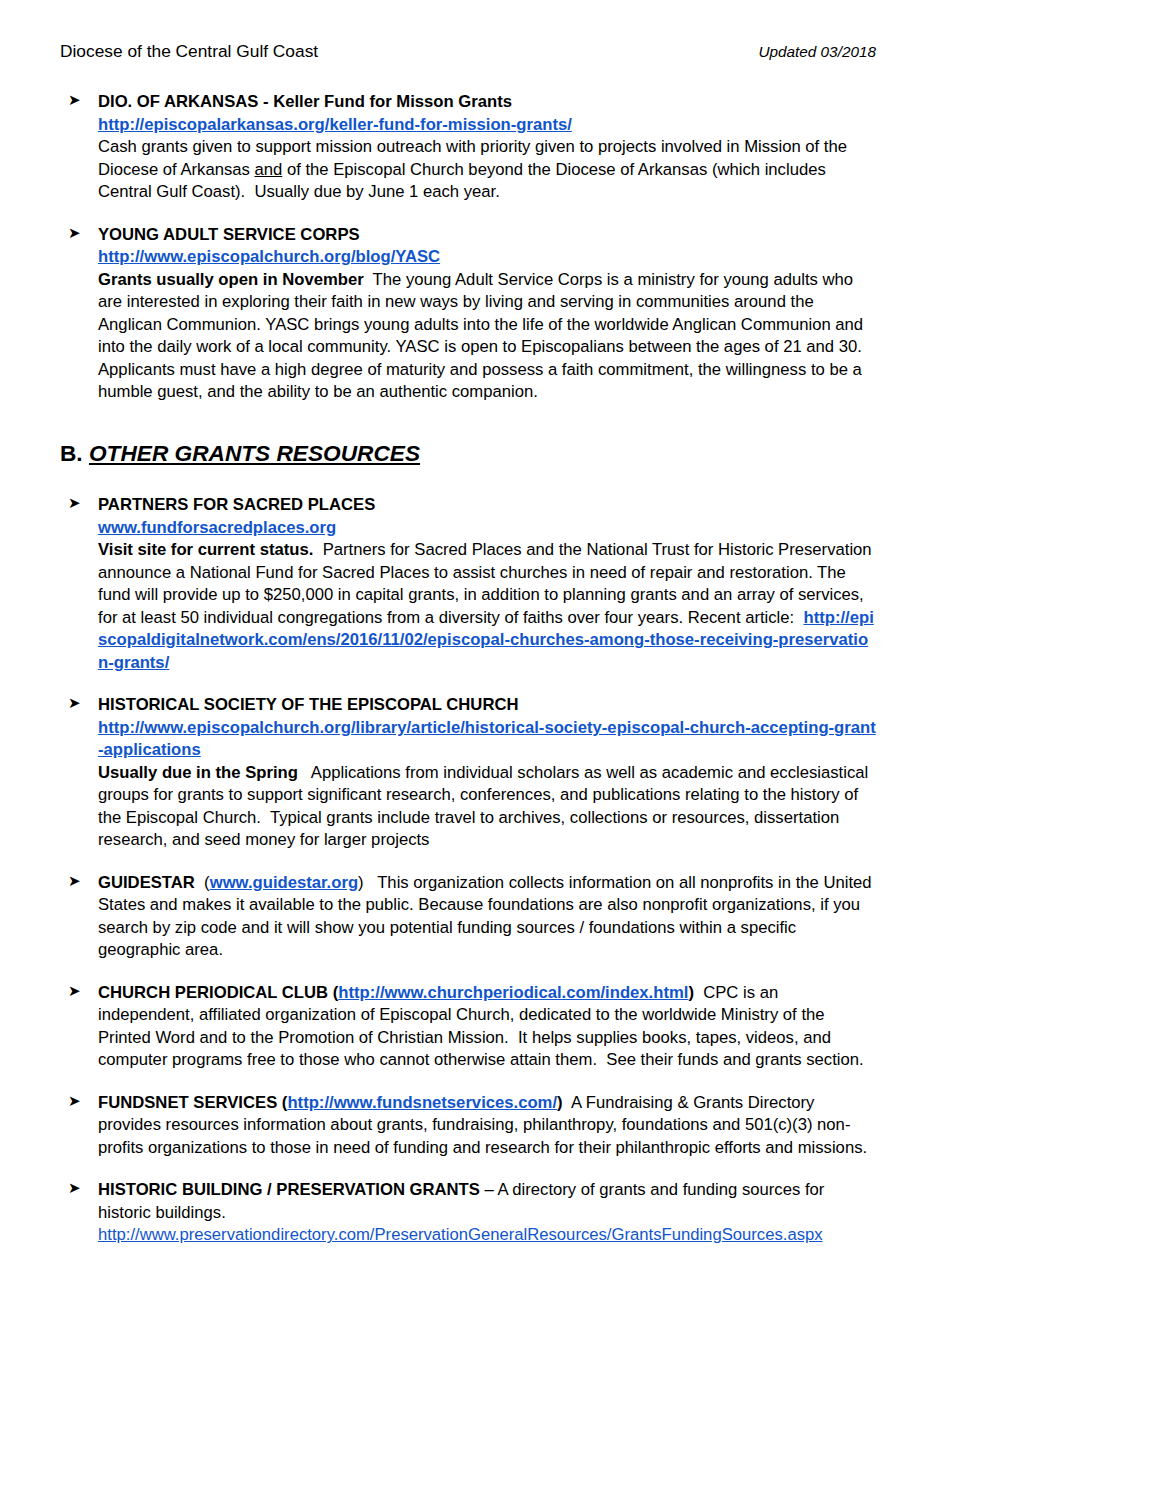Diocese of the Central Gulf Coast
Updated 03/2018
DIO. OF ARKANSAS - Keller Fund for Misson Grants
http://episcopalarkansas.org/keller-fund-for-mission-grants/
Cash grants given to support mission outreach with priority given to projects involved in Mission of the Diocese of Arkansas and of the Episcopal Church beyond the Diocese of Arkansas (which includes Central Gulf Coast). Usually due by June 1 each year.
YOUNG ADULT SERVICE CORPS
http://www.episcopalchurch.org/blog/YASC
Grants usually open in November The young Adult Service Corps is a ministry for young adults who are interested in exploring their faith in new ways by living and serving in communities around the Anglican Communion. YASC brings young adults into the life of the worldwide Anglican Communion and into the daily work of a local community. YASC is open to Episcopalians between the ages of 21 and 30. Applicants must have a high degree of maturity and possess a faith commitment, the willingness to be a humble guest, and the ability to be an authentic companion.
B. OTHER GRANTS RESOURCES
PARTNERS FOR SACRED PLACES
www.fundforsacredplaces.org
Visit site for current status. Partners for Sacred Places and the National Trust for Historic Preservation announce a National Fund for Sacred Places to assist churches in need of repair and restoration. The fund will provide up to $250,000 in capital grants, in addition to planning grants and an array of services, for at least 50 individual congregations from a diversity of faiths over four years. Recent article: http://episcopaldigitalnetwork.com/ens/2016/11/02/episcopal-churches-among-those-receiving-preservation-grants/
HISTORICAL SOCIETY OF THE EPISCOPAL CHURCH
http://www.episcopalchurch.org/library/article/historical-society-episcopal-church-accepting-grant-applications
Usually due in the Spring Applications from individual scholars as well as academic and ecclesiastical groups for grants to support significant research, conferences, and publications relating to the history of the Episcopal Church. Typical grants include travel to archives, collections or resources, dissertation research, and seed money for larger projects
GUIDESTAR (www.guidestar.org) This organization collects information on all nonprofits in the United States and makes it available to the public. Because foundations are also nonprofit organizations, if you search by zip code and it will show you potential funding sources / foundations within a specific geographic area.
CHURCH PERIODICAL CLUB (http://www.churchperiodical.com/index.html) CPC is an independent, affiliated organization of Episcopal Church, dedicated to the worldwide Ministry of the Printed Word and to the Promotion of Christian Mission. It helps supplies books, tapes, videos, and computer programs free to those who cannot otherwise attain them. See their funds and grants section.
FUNDSNET SERVICES (http://www.fundsnetservices.com/) A Fundraising & Grants Directory provides resources information about grants, fundraising, philanthropy, foundations and 501(c)(3) non-profits organizations to those in need of funding and research for their philanthropic efforts and missions.
HISTORIC BUILDING / PRESERVATION GRANTS – A directory of grants and funding sources for historic buildings.
http://www.preservationdirectory.com/PreservationGeneralResources/GrantsFundingSources.aspx